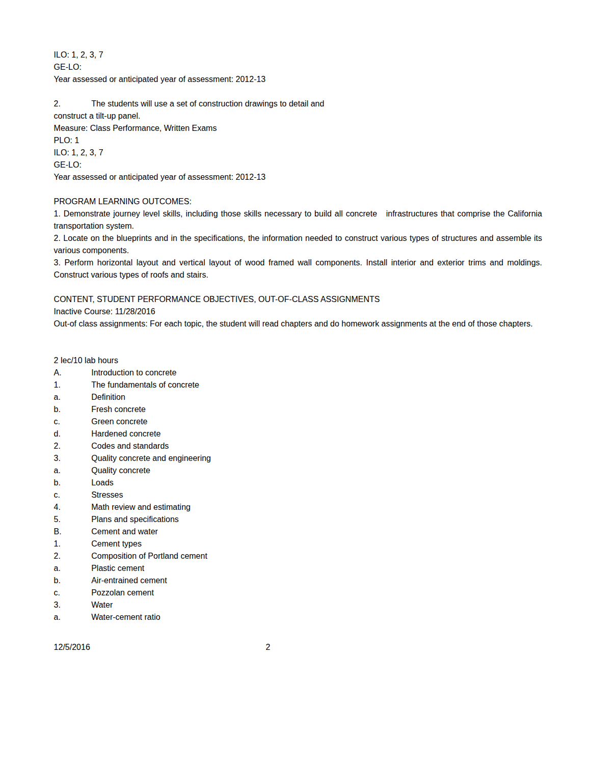ILO: 1, 2, 3, 7
GE-LO:
Year assessed or anticipated year of assessment: 2012-13
2. The students will use a set of construction drawings to detail and
construct a tilt-up panel.
Measure: Class Performance, Written Exams
PLO: 1
ILO: 1, 2, 3, 7
GE-LO:
Year assessed or anticipated year of assessment: 2012-13
PROGRAM LEARNING OUTCOMES:
1. Demonstrate journey level skills, including those skills necessary to build all concrete infrastructures that comprise the California transportation system.
2. Locate on the blueprints and in the specifications, the information needed to construct various types of structures and assemble its various components.
3. Perform horizontal layout and vertical layout of wood framed wall components. Install interior and exterior trims and moldings. Construct various types of roofs and stairs.
CONTENT, STUDENT PERFORMANCE OBJECTIVES, OUT-OF-CLASS ASSIGNMENTS
Inactive Course: 11/28/2016
Out-of class assignments: For each topic, the student will read chapters and do homework assignments at the end of those chapters.
2 lec/10 lab hours
A. Introduction to concrete
1. The fundamentals of concrete
a. Definition
b. Fresh concrete
c. Green concrete
d. Hardened concrete
2. Codes and standards
3. Quality concrete and engineering
a. Quality concrete
b. Loads
c. Stresses
4. Math review and estimating
5. Plans and specifications
B. Cement and water
1. Cement types
2. Composition of Portland cement
a. Plastic cement
b. Air-entrained cement
c. Pozzolan cement
3. Water
a. Water-cement ratio
12/5/2016 2